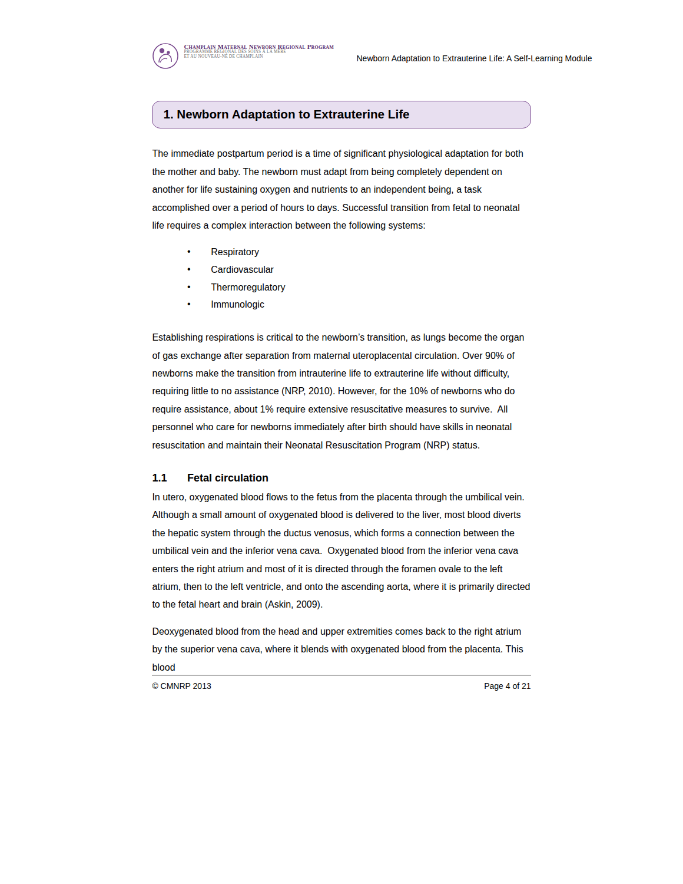Champlain Maternal Newborn Regional Program
Programme régional des soins à la mère
et au nouveau-né de Champlain
Newborn Adaptation to Extrauterine Life: A Self-Learning Module
1. Newborn Adaptation to Extrauterine Life
The immediate postpartum period is a time of significant physiological adaptation for both the mother and baby. The newborn must adapt from being completely dependent on another for life sustaining oxygen and nutrients to an independent being, a task accomplished over a period of hours to days. Successful transition from fetal to neonatal life requires a complex interaction between the following systems:
Respiratory
Cardiovascular
Thermoregulatory
Immunologic
Establishing respirations is critical to the newborn’s transition, as lungs become the organ of gas exchange after separation from maternal uteroplacental circulation. Over 90% of newborns make the transition from intrauterine life to extrauterine life without difficulty, requiring little to no assistance (NRP, 2010). However, for the 10% of newborns who do require assistance, about 1% require extensive resuscitative measures to survive. All personnel who care for newborns immediately after birth should have skills in neonatal resuscitation and maintain their Neonatal Resuscitation Program (NRP) status.
1.1 Fetal circulation
In utero, oxygenated blood flows to the fetus from the placenta through the umbilical vein. Although a small amount of oxygenated blood is delivered to the liver, most blood diverts the hepatic system through the ductus venosus, which forms a connection between the umbilical vein and the inferior vena cava. Oxygenated blood from the inferior vena cava enters the right atrium and most of it is directed through the foramen ovale to the left atrium, then to the left ventricle, and onto the ascending aorta, where it is primarily directed to the fetal heart and brain (Askin, 2009).
Deoxygenated blood from the head and upper extremities comes back to the right atrium by the superior vena cava, where it blends with oxygenated blood from the placenta. This blood
© CMNRP 2013 Page 4 of 21